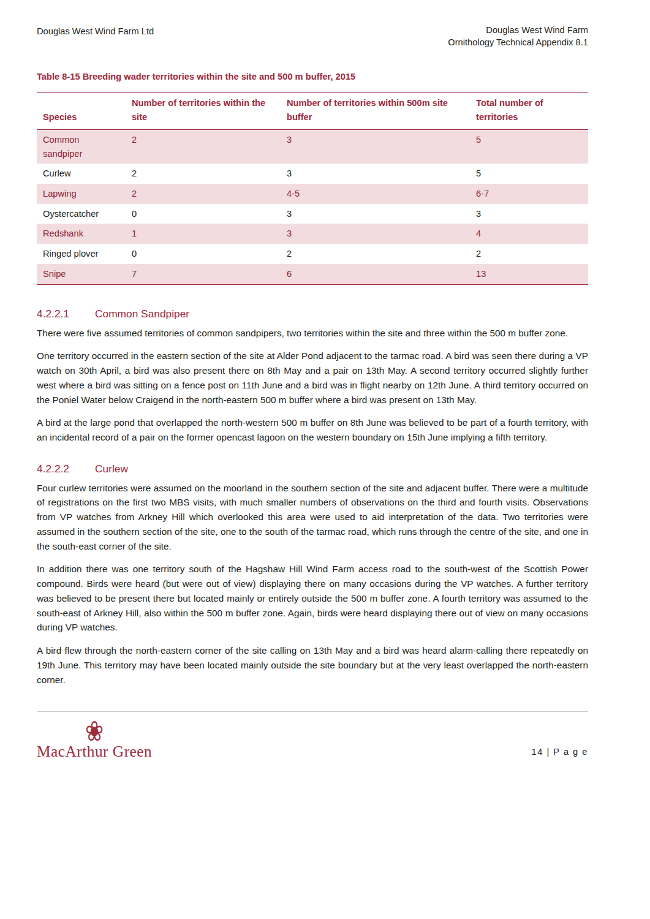Douglas West Wind Farm Ltd
Douglas West Wind Farm
Ornithology Technical Appendix 8.1
Table 8-15 Breeding wader territories within the site and 500 m buffer, 2015
| Species | Number of territories within the site | Number of territories within 500m site buffer | Total number of territories |
| --- | --- | --- | --- |
| Common sandpiper | 2 | 3 | 5 |
| Curlew | 2 | 3 | 5 |
| Lapwing | 2 | 4-5 | 6-7 |
| Oystercatcher | 0 | 3 | 3 |
| Redshank | 1 | 3 | 4 |
| Ringed plover | 0 | 2 | 2 |
| Snipe | 7 | 6 | 13 |
4.2.2.1 Common Sandpiper
There were five assumed territories of common sandpipers, two territories within the site and three within the 500 m buffer zone.
One territory occurred in the eastern section of the site at Alder Pond adjacent to the tarmac road. A bird was seen there during a VP watch on 30th April, a bird was also present there on 8th May and a pair on 13th May. A second territory occurred slightly further west where a bird was sitting on a fence post on 11th June and a bird was in flight nearby on 12th June. A third territory occurred on the Poniel Water below Craigend in the north-eastern 500 m buffer where a bird was present on 13th May.
A bird at the large pond that overlapped the north-western 500 m buffer on 8th June was believed to be part of a fourth territory, with an incidental record of a pair on the former opencast lagoon on the western boundary on 15th June implying a fifth territory.
4.2.2.2 Curlew
Four curlew territories were assumed on the moorland in the southern section of the site and adjacent buffer. There were a multitude of registrations on the first two MBS visits, with much smaller numbers of observations on the third and fourth visits. Observations from VP watches from Arkney Hill which overlooked this area were used to aid interpretation of the data. Two territories were assumed in the southern section of the site, one to the south of the tarmac road, which runs through the centre of the site, and one in the south-east corner of the site.
In addition there was one territory south of the Hagshaw Hill Wind Farm access road to the south-west of the Scottish Power compound. Birds were heard (but were out of view) displaying there on many occasions during the VP watches. A further territory was believed to be present there but located mainly or entirely outside the 500 m buffer zone. A fourth territory was assumed to the south-east of Arkney Hill, also within the 500 m buffer zone. Again, birds were heard displaying there out of view on many occasions during VP watches.
A bird flew through the north-eastern corner of the site calling on 13th May and a bird was heard alarm-calling there repeatedly on 19th June. This territory may have been located mainly outside the site boundary but at the very least overlapped the north-eastern corner.
❀
MacArthur Green
14 | P a g e